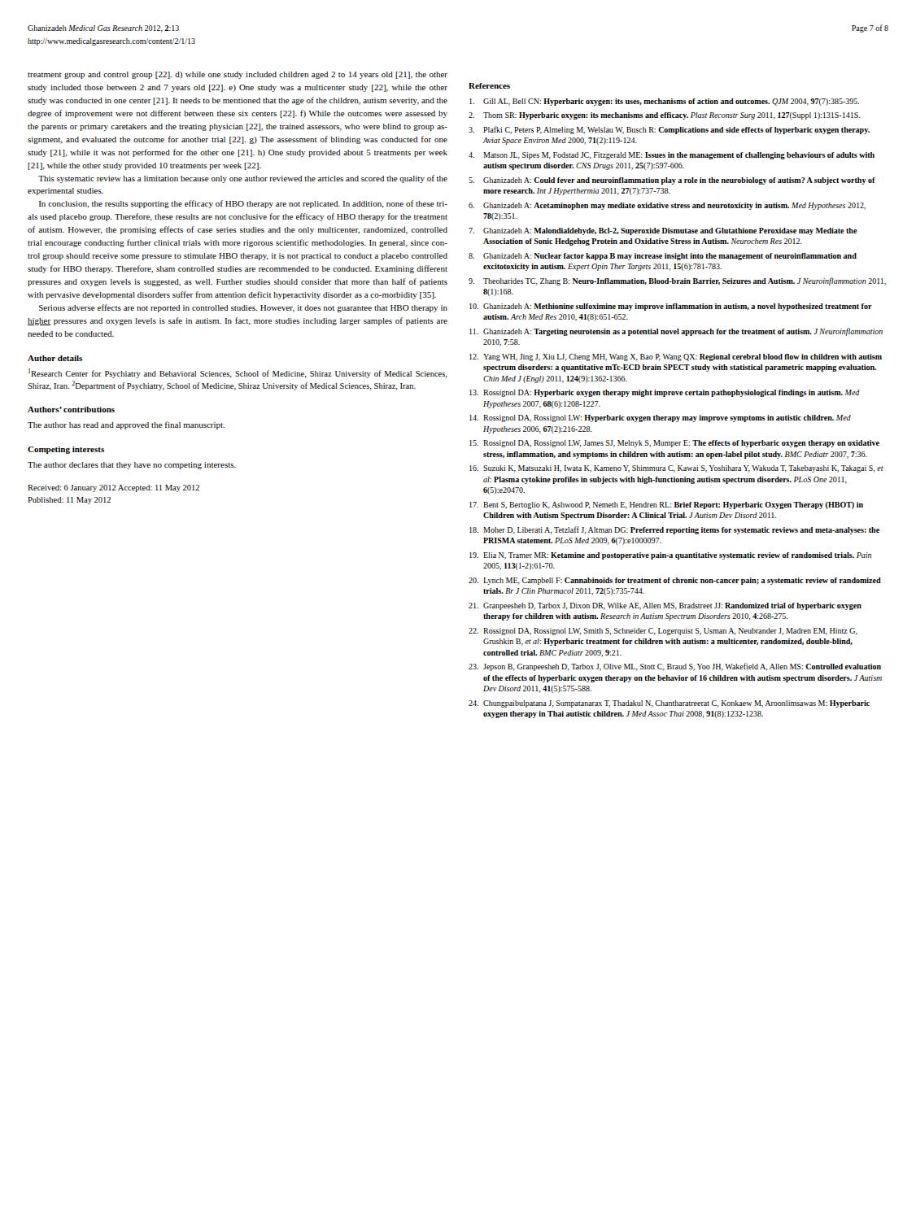Ghanizadeh Medical Gas Research 2012, 2:13
http://www.medicalgasresearch.com/content/2/1/13
Page 7 of 8
treatment group and control group [22]. d) while one study included children aged 2 to 14 years old [21], the other study included those between 2 and 7 years old [22]. e) One study was a multicenter study [22], while the other study was conducted in one center [21]. It needs to be mentioned that the age of the children, autism severity, and the degree of improvement were not different between these six centers [22]. f) While the outcomes were assessed by the parents or primary caretakers and the treating physician [22], the trained assessors, who were blind to group assignment, and evaluated the outcome for another trial [22]. g) The assessment of blinding was conducted for one study [21], while it was not performed for the other one [21]. h) One study provided about 5 treatments per week [21], while the other study provided 10 treatments per week [22].
This systematic review has a limitation because only one author reviewed the articles and scored the quality of the experimental studies.
In conclusion, the results supporting the efficacy of HBO therapy are not replicated. In addition, none of these trials used placebo group. Therefore, these results are not conclusive for the efficacy of HBO therapy for the treatment of autism. However, the promising effects of case series studies and the only multicenter, randomized, controlled trial encourage conducting further clinical trials with more rigorous scientific methodologies. In general, since control group should receive some pressure to stimulate HBO therapy, it is not practical to conduct a placebo controlled study for HBO therapy. Therefore, sham controlled studies are recommended to be conducted. Examining different pressures and oxygen levels is suggested, as well. Further studies should consider that more than half of patients with pervasive developmental disorders suffer from attention deficit hyperactivity disorder as a co-morbidity [35].
Serious adverse effects are not reported in controlled studies. However, it does not guarantee that HBO therapy in higher pressures and oxygen levels is safe in autism. In fact, more studies including larger samples of patients are needed to be conducted.
Author details
1Research Center for Psychiatry and Behavioral Sciences, School of Medicine, Shiraz University of Medical Sciences, Shiraz, Iran. 2Department of Psychiatry, School of Medicine, Shiraz University of Medical Sciences, Shiraz, Iran.
Authors’ contributions
The author has read and approved the final manuscript.
Competing interests
The author declares that they have no competing interests.
Received: 6 January 2012 Accepted: 11 May 2012
Published: 11 May 2012
References
Gill AL, Bell CN: Hyperbaric oxygen: its uses, mechanisms of action and outcomes. QJM 2004, 97(7):385-395.
Thom SR: Hyperbaric oxygen: its mechanisms and efficacy. Plast Reconstr Surg 2011, 127(Suppl 1):131S-141S.
Plafki C, Peters P, Almeling M, Welslau W, Busch R: Complications and side effects of hyperbaric oxygen therapy. Aviat Space Environ Med 2000, 71(2):119-124.
Matson JL, Sipes M, Fodstad JC, Fitzgerald ME: Issues in the management of challenging behaviours of adults with autism spectrum disorder. CNS Drugs 2011, 25(7):597-606.
Ghanizadeh A: Could fever and neuroinflammation play a role in the neurobiology of autism? A subject worthy of more research. Int J Hyperthermia 2011, 27(7):737-738.
Ghanizadeh A: Acetaminophen may mediate oxidative stress and neurotoxicity in autism. Med Hypotheses 2012, 78(2):351.
Ghanizadeh A: Malondialdehyde, Bcl-2, Superoxide Dismutase and Glutathione Peroxidase may Mediate the Association of Sonic Hedgehog Protein and Oxidative Stress in Autism. Neurochem Res 2012.
Ghanizadeh A: Nuclear factor kappa B may increase insight into the management of neuroinflammation and excitotoxicity in autism. Expert Opin Ther Targets 2011, 15(6):781-783.
Theoharides TC, Zhang B: Neuro-Inflammation, Blood-brain Barrier, Seizures and Autism. J Neuroinflammation 2011, 8(1):168.
Ghanizadeh A: Methionine sulfoximine may improve inflammation in autism, a novel hypothesized treatment for autism. Arch Med Res 2010, 41(8):651-652.
Ghanizadeh A: Targeting neurotensin as a potential novel approach for the treatment of autism. J Neuroinflammation 2010, 7:58.
Yang WH, Jing J, Xiu LJ, Cheng MH, Wang X, Bao P, Wang QX: Regional cerebral blood flow in children with autism spectrum disorders: a quantitative mTc-ECD brain SPECT study with statistical parametric mapping evaluation. Chin Med J (Engl) 2011, 124(9):1362-1366.
Rossignol DA: Hyperbaric oxygen therapy might improve certain pathophysiological findings in autism. Med Hypotheses 2007, 68(6):1208-1227.
Rossignol DA, Rossignol LW: Hyperbaric oxygen therapy may improve symptoms in autistic children. Med Hypotheses 2006, 67(2):216-228.
Rossignol DA, Rossignol LW, James SJ, Melnyk S, Mumper E: The effects of hyperbaric oxygen therapy on oxidative stress, inflammation, and symptoms in children with autism: an open-label pilot study. BMC Pediatr 2007, 7:36.
Suzuki K, Matsuzaki H, Iwata K, Kameno Y, Shimmura C, Kawai S, Yoshihara Y, Wakuda T, Takebayashi K, Takagai S, et al: Plasma cytokine profiles in subjects with high-functioning autism spectrum disorders. PLoS One 2011, 6(5):e20470.
Bent S, Bertoglio K, Ashwood P, Nemeth E, Hendren RL: Brief Report: Hyperbaric Oxygen Therapy (HBOT) in Children with Autism Spectrum Disorder: A Clinical Trial. J Autism Dev Disord 2011.
Moher D, Liberati A, Tetzlaff J, Altman DG: Preferred reporting items for systematic reviews and meta-analyses: the PRISMA statement. PLoS Med 2009, 6(7):e1000097.
Elia N, Tramer MR: Ketamine and postoperative pain-a quantitative systematic review of randomised trials. Pain 2005, 113(1-2):61-70.
Lynch ME, Campbell F: Cannabinoids for treatment of chronic non-cancer pain; a systematic review of randomized trials. Br J Clin Pharmacol 2011, 72(5):735-744.
Granpeesheh D, Tarbox J, Dixon DR, Wilke AE, Allen MS, Bradstreet JJ: Randomized trial of hyperbaric oxygen therapy for children with autism. Research in Autism Spectrum Disorders 2010, 4:268-275.
Rossignol DA, Rossignol LW, Smith S, Schneider C, Logerquist S, Usman A, Neubrander J, Madren EM, Hintz G, Grushkin B, et al: Hyperbaric treatment for children with autism: a multicenter, randomized, double-blind, controlled trial. BMC Pediatr 2009, 9:21.
Jepson B, Granpeesheh D, Tarbox J, Olive ML, Stott C, Braud S, Yoo JH, Wakefield A, Allen MS: Controlled evaluation of the effects of hyperbaric oxygen therapy on the behavior of 16 children with autism spectrum disorders. J Autism Dev Disord 2011, 41(5):575-588.
Chungpaibulpatana J, Sumpatanarax T, Thadakul N, Chantharatreerat C, Konkaew M, Aroonlimsawas M: Hyperbaric oxygen therapy in Thai autistic children. J Med Assoc Thai 2008, 91(8):1232-1238.